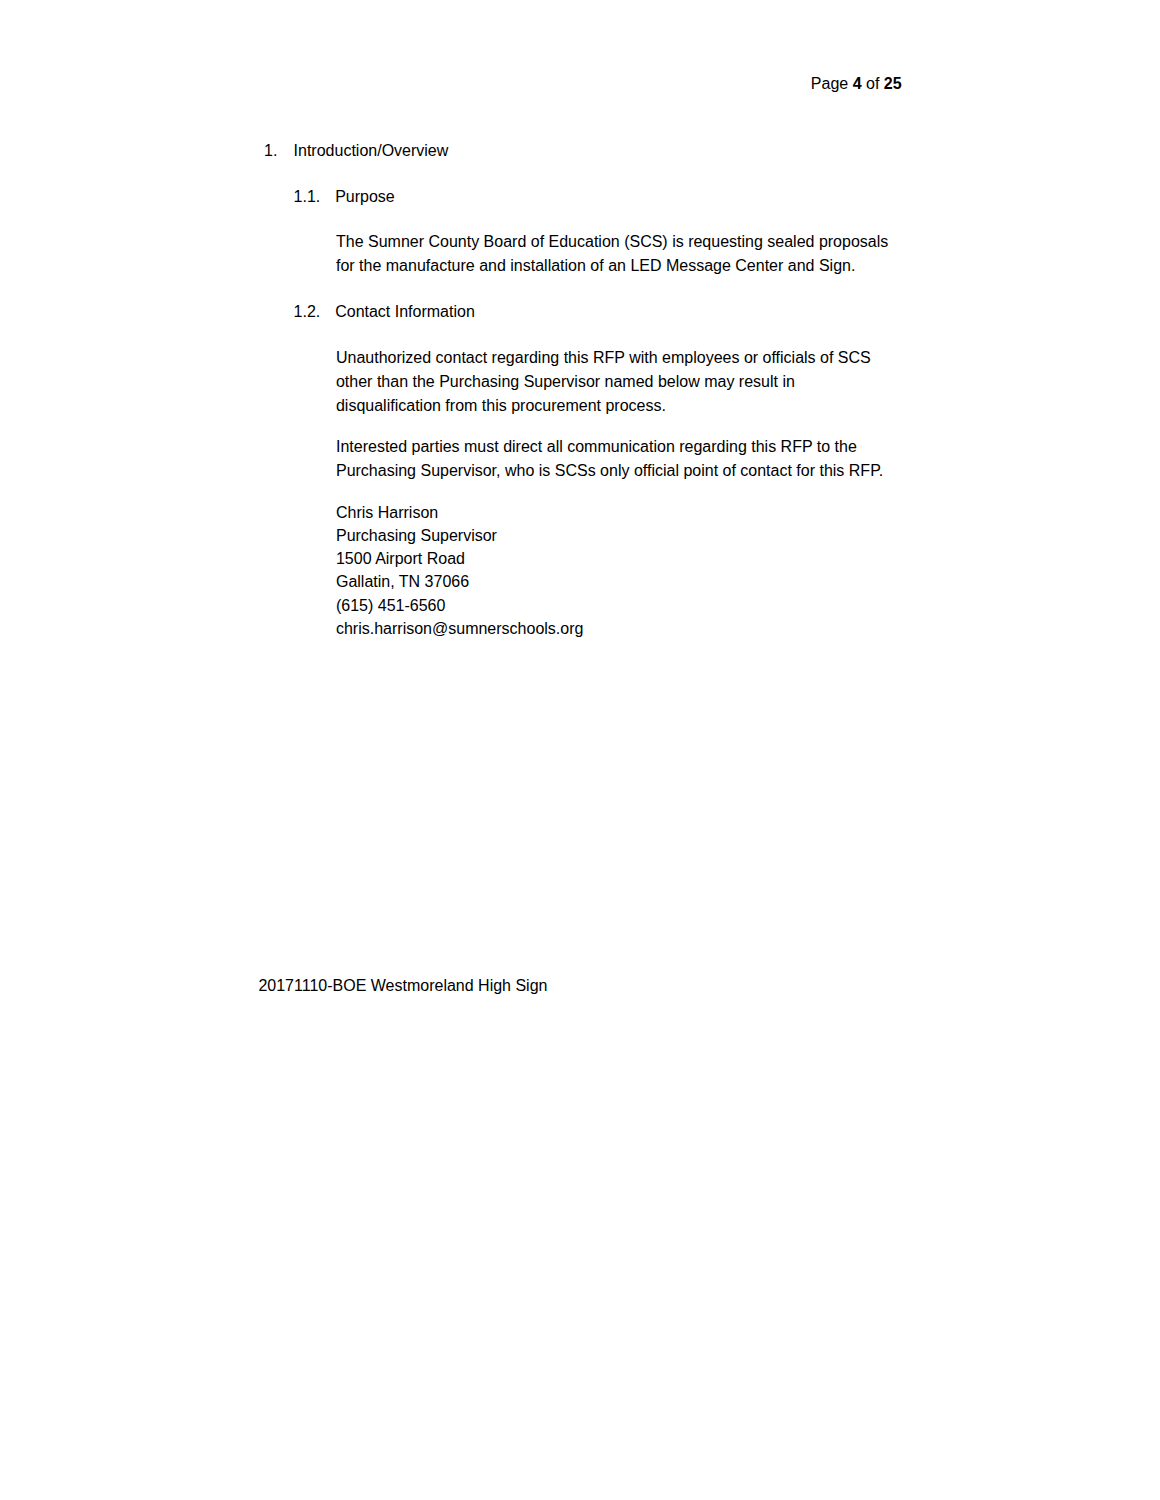Page 4 of 25
Introduction/Overview
Purpose
The Sumner County Board of Education (SCS) is requesting sealed proposals for the manufacture and installation of an LED Message Center and Sign.
Contact Information
Unauthorized contact regarding this RFP with employees or officials of SCS other than the Purchasing Supervisor named below may result in disqualification from this procurement process.
Interested parties must direct all communication regarding this RFP to the Purchasing Supervisor, who is SCSs only official point of contact for this RFP.
Chris Harrison
Purchasing Supervisor
1500 Airport Road
Gallatin, TN 37066
(615) 451-6560
chris.harrison@sumnerschools.org
20171110-BOE Westmoreland High Sign